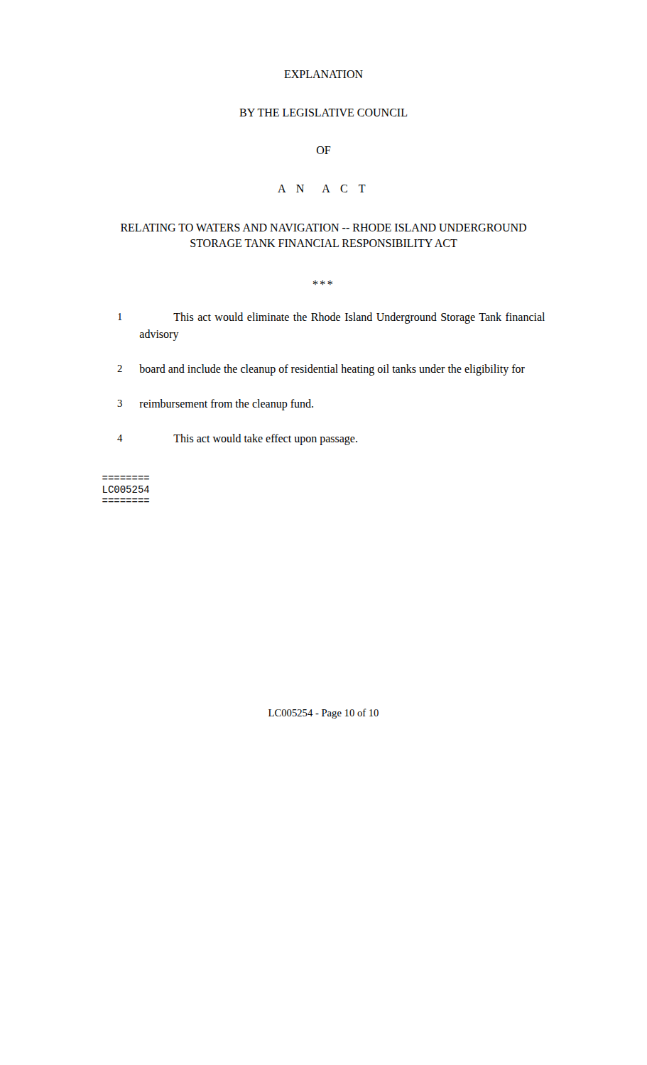EXPLANATION
BY THE LEGISLATIVE COUNCIL
OF
A N A C T
RELATING TO WATERS AND NAVIGATION -- RHODE ISLAND UNDERGROUND
STORAGE TANK FINANCIAL RESPONSIBILITY ACT
***
This act would eliminate the Rhode Island Underground Storage Tank financial advisory
board and include the cleanup of residential heating oil tanks under the eligibility for
reimbursement from the cleanup fund.
This act would take effect upon passage.
========
LC005254
========
LC005254 - Page 10 of 10